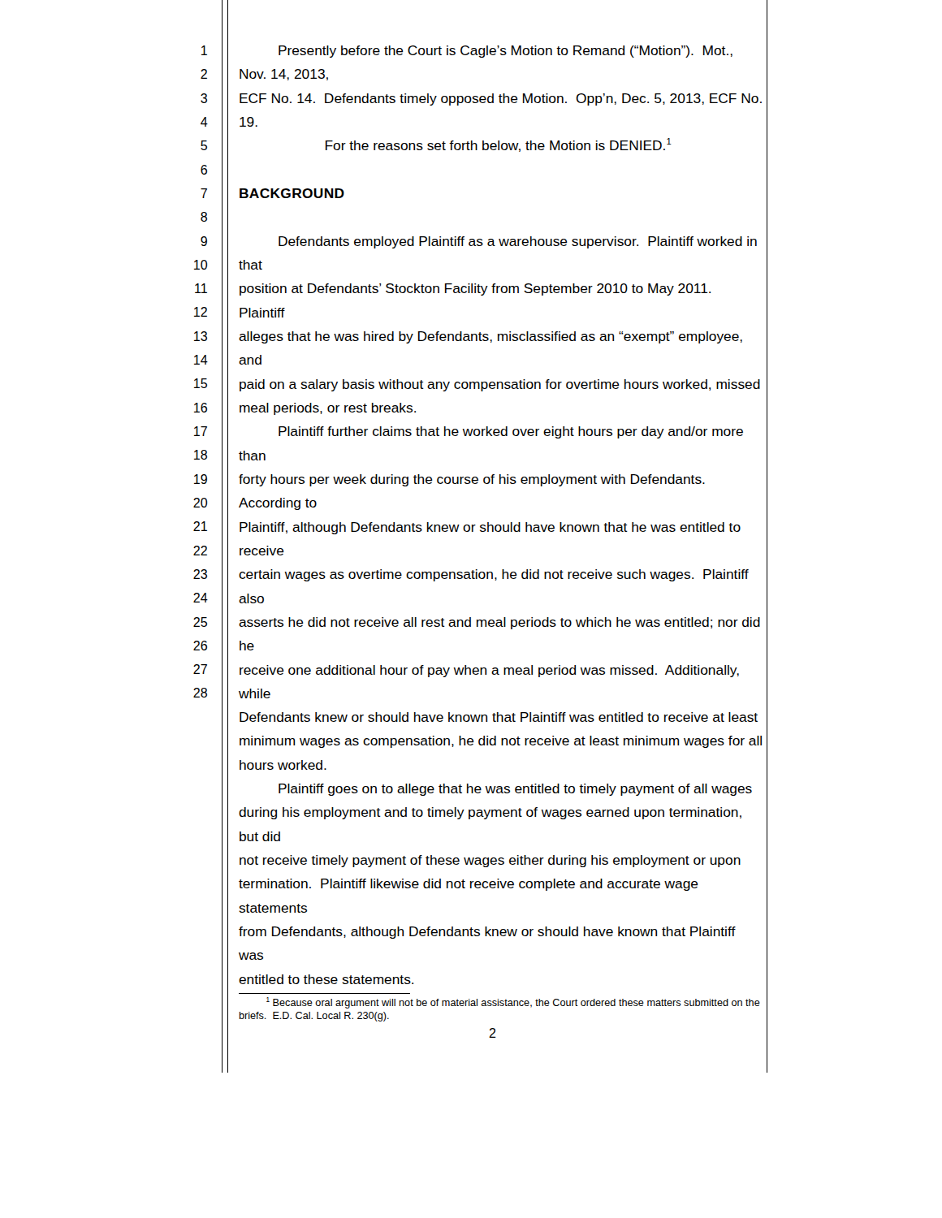1
2
3
4
5
6
7
8
9
10
11
12
13
14
15
16
17
18
19
20
21
22
23
24
25
26
27
28
Presently before the Court is Cagle’s Motion to Remand (“Motion”). Mot., Nov. 14, 2013,
ECF No. 14. Defendants timely opposed the Motion. Opp’n, Dec. 5, 2013, ECF No. 19.
For the reasons set forth below, the Motion is DENIED.1
BACKGROUND
Defendants employed Plaintiff as a warehouse supervisor. Plaintiff worked in that
position at Defendants’ Stockton Facility from September 2010 to May 2011. Plaintiff
alleges that he was hired by Defendants, misclassified as an “exempt” employee, and
paid on a salary basis without any compensation for overtime hours worked, missed
meal periods, or rest breaks.
Plaintiff further claims that he worked over eight hours per day and/or more than
forty hours per week during the course of his employment with Defendants. According to
Plaintiff, although Defendants knew or should have known that he was entitled to receive
certain wages as overtime compensation, he did not receive such wages. Plaintiff also
asserts he did not receive all rest and meal periods to which he was entitled; nor did he
receive one additional hour of pay when a meal period was missed. Additionally, while
Defendants knew or should have known that Plaintiff was entitled to receive at least
minimum wages as compensation, he did not receive at least minimum wages for all
hours worked.
Plaintiff goes on to allege that he was entitled to timely payment of all wages
during his employment and to timely payment of wages earned upon termination, but did
not receive timely payment of these wages either during his employment or upon
termination. Plaintiff likewise did not receive complete and accurate wage statements
from Defendants, although Defendants knew or should have known that Plaintiff was
entitled to these statements.
1 Because oral argument will not be of material assistance, the Court ordered these matters submitted on the briefs. E.D. Cal. Local R. 230(g).
2